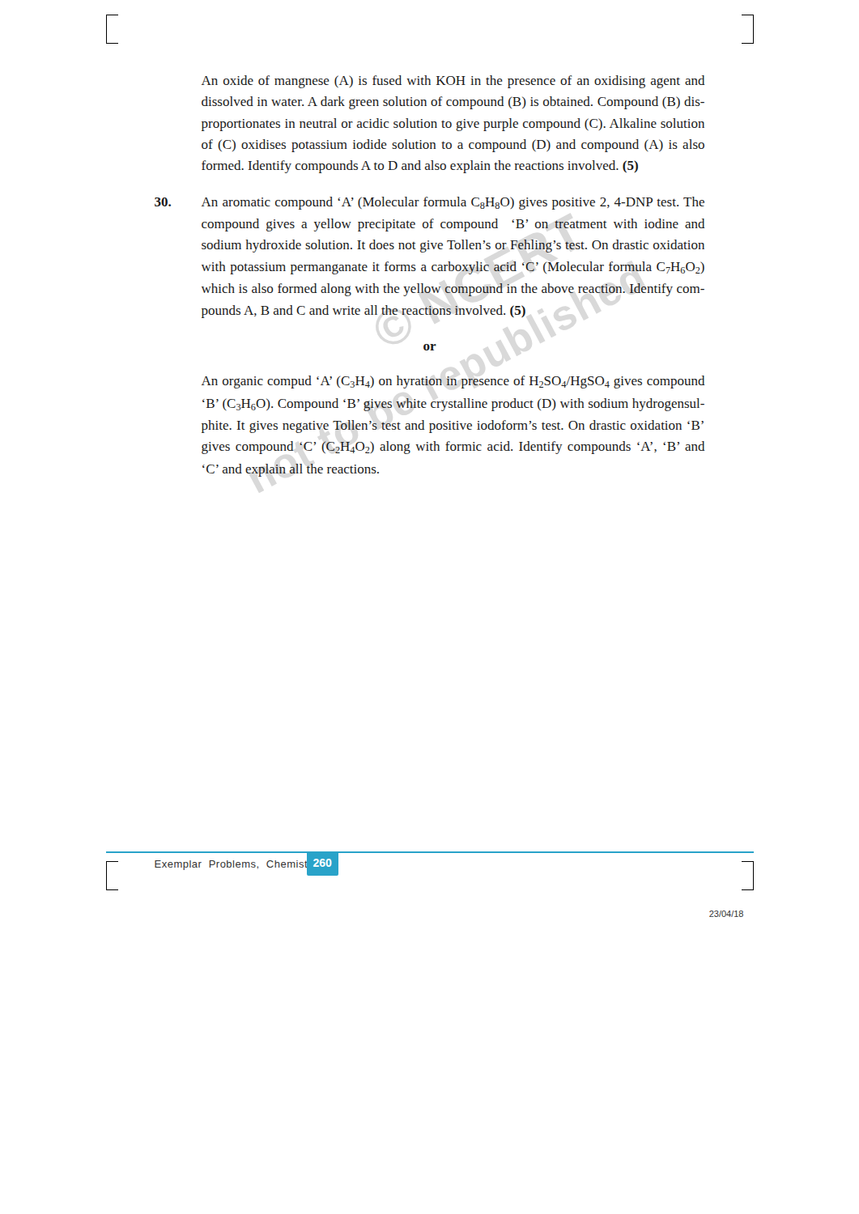© NCERT
not to be republished
An oxide of mangnese (A) is fused with KOH in the presence of an oxidising agent and dissolved in water. A dark green solution of compound (B) is obtained. Compound (B) disproportionates in neutral or acidic solution to give purple compound (C). Alkaline solution of (C) oxidises potassium iodide solution to a compound (D) and compound (A) is also formed. Identify compounds A to D and also explain the reactions involved. (5)
30.
An aromatic compound ‘A’ (Molecular formula C8H8O) gives positive 2, 4-DNP test. The compound gives a yellow precipitate of compound ‘B’ on treatment with iodine and sodium hydroxide solution. It does not give Tollen’s or Fehling’s test. On drastic oxidation with potassium permanganate it forms a carboxylic acid ‘C’ (Molecular formula C7H6O2) which is also formed along with the yellow compound in the above reaction. Identify compounds A, B and C and write all the reactions involved. (5)
or
An organic compud ‘A’ (C3H4) on hyration in presence of H2SO4/HgSO4 gives compound ‘B’ (C3H6O). Compound ‘B’ gives white crystalline product (D) with sodium hydrogensulphite. It gives negative Tollen’s test and positive iodoform’s test. On drastic oxidation ‘B’ gives compound ‘C’ (C2H4O2) along with formic acid. Identify compounds ‘A’, ‘B’ and ‘C’ and explain all the reactions.
Exemplar Problems, Chemistry
260
23/04/18